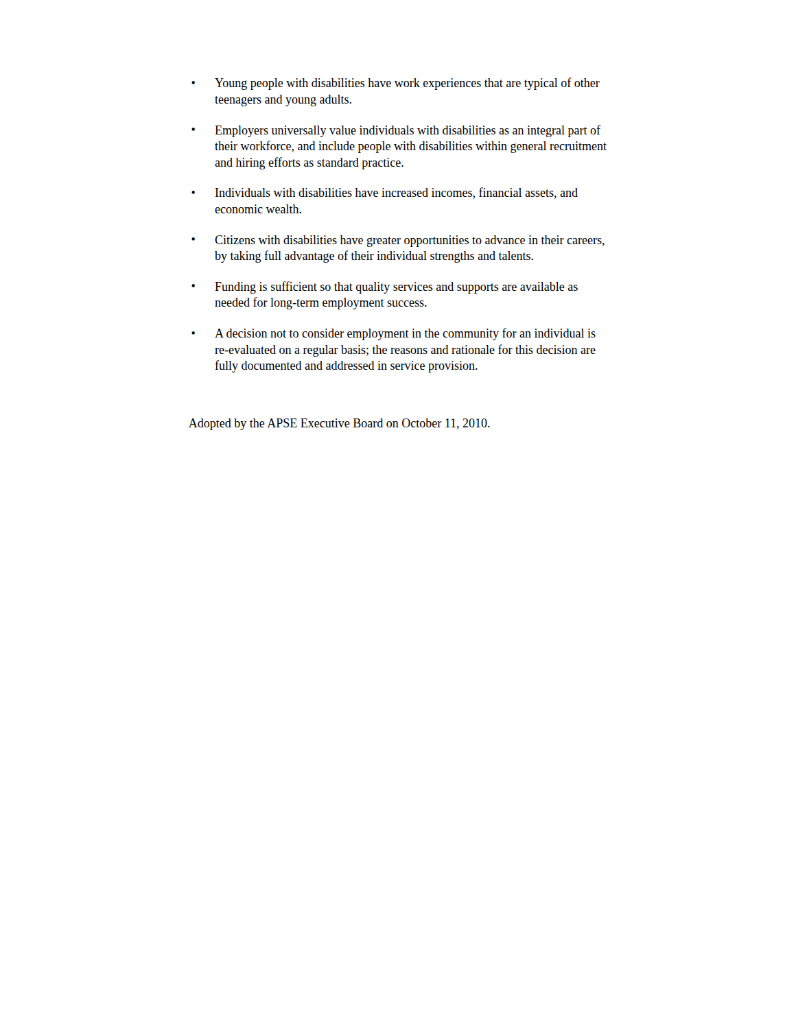Young people with disabilities have work experiences that are typical of other teenagers and young adults.
Employers universally value individuals with disabilities as an integral part of their workforce, and include people with disabilities within general recruitment and hiring efforts as standard practice.
Individuals with disabilities have increased incomes, financial assets, and economic wealth.
Citizens with disabilities have greater opportunities to advance in their careers, by taking full advantage of their individual strengths and talents.
Funding is sufficient so that quality services and supports are available as needed for long-term employment success.
A decision not to consider employment in the community for an individual is re-evaluated on a regular basis; the reasons and rationale for this decision are fully documented and addressed in service provision.
Adopted by the APSE Executive Board on October 11, 2010.